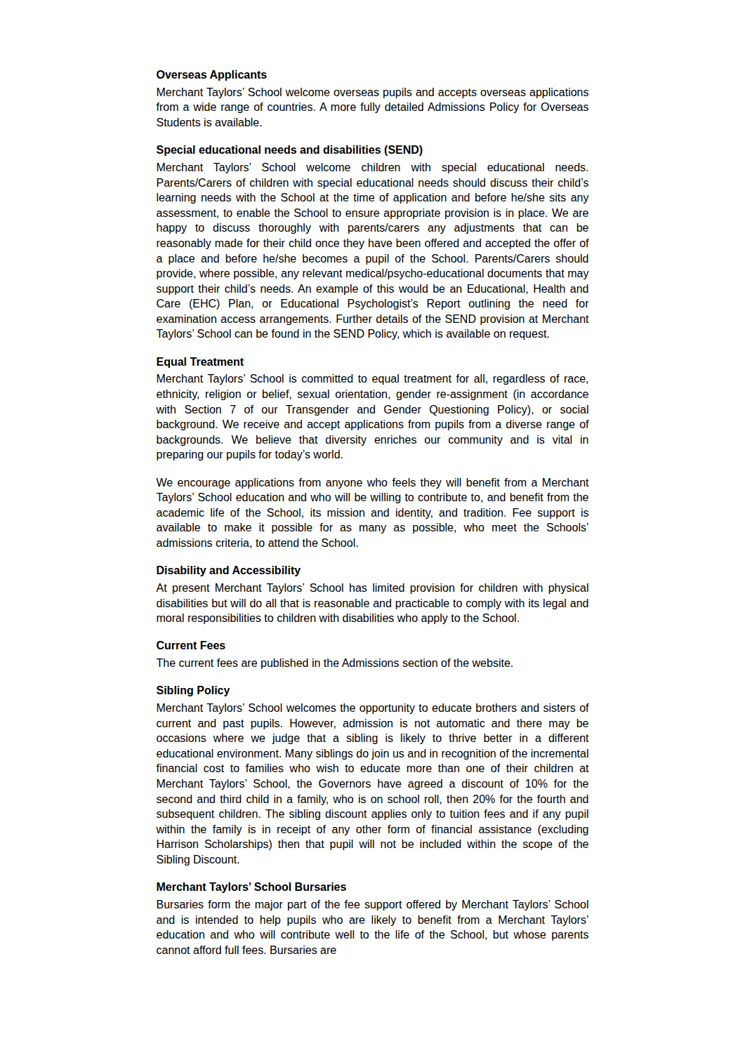Overseas Applicants
Merchant Taylors’ School welcome overseas pupils and accepts overseas applications from a wide range of countries. A more fully detailed Admissions Policy for Overseas Students is available.
Special educational needs and disabilities (SEND)
Merchant Taylors’ School welcome children with special educational needs. Parents/Carers of children with special educational needs should discuss their child’s learning needs with the School at the time of application and before he/she sits any assessment, to enable the School to ensure appropriate provision is in place. We are happy to discuss thoroughly with parents/carers any adjustments that can be reasonably made for their child once they have been offered and accepted the offer of a place and before he/she becomes a pupil of the School. Parents/Carers should provide, where possible, any relevant medical/psycho-educational documents that may support their child’s needs. An example of this would be an Educational, Health and Care (EHC) Plan, or Educational Psychologist’s Report outlining the need for examination access arrangements. Further details of the SEND provision at Merchant Taylors’ School can be found in the SEND Policy, which is available on request.
Equal Treatment
Merchant Taylors’ School is committed to equal treatment for all, regardless of race, ethnicity, religion or belief, sexual orientation, gender re-assignment (in accordance with Section 7 of our Transgender and Gender Questioning Policy), or social background. We receive and accept applications from pupils from a diverse range of backgrounds. We believe that diversity enriches our community and is vital in preparing our pupils for today’s world.
We encourage applications from anyone who feels they will benefit from a Merchant Taylors’ School education and who will be willing to contribute to, and benefit from the academic life of the School, its mission and identity, and tradition. Fee support is available to make it possible for as many as possible, who meet the Schools’ admissions criteria, to attend the School.
Disability and Accessibility
At present Merchant Taylors’ School has limited provision for children with physical disabilities but will do all that is reasonable and practicable to comply with its legal and moral responsibilities to children with disabilities who apply to the School.
Current Fees
The current fees are published in the Admissions section of the website.
Sibling Policy
Merchant Taylors’ School welcomes the opportunity to educate brothers and sisters of current and past pupils. However, admission is not automatic and there may be occasions where we judge that a sibling is likely to thrive better in a different educational environment. Many siblings do join us and in recognition of the incremental financial cost to families who wish to educate more than one of their children at Merchant Taylors’ School, the Governors have agreed a discount of 10% for the second and third child in a family, who is on school roll, then 20% for the fourth and subsequent children. The sibling discount applies only to tuition fees and if any pupil within the family is in receipt of any other form of financial assistance (excluding Harrison Scholarships) then that pupil will not be included within the scope of the Sibling Discount.
Merchant Taylors’ School Bursaries
Bursaries form the major part of the fee support offered by Merchant Taylors’ School and is intended to help pupils who are likely to benefit from a Merchant Taylors’ education and who will contribute well to the life of the School, but whose parents cannot afford full fees. Bursaries are